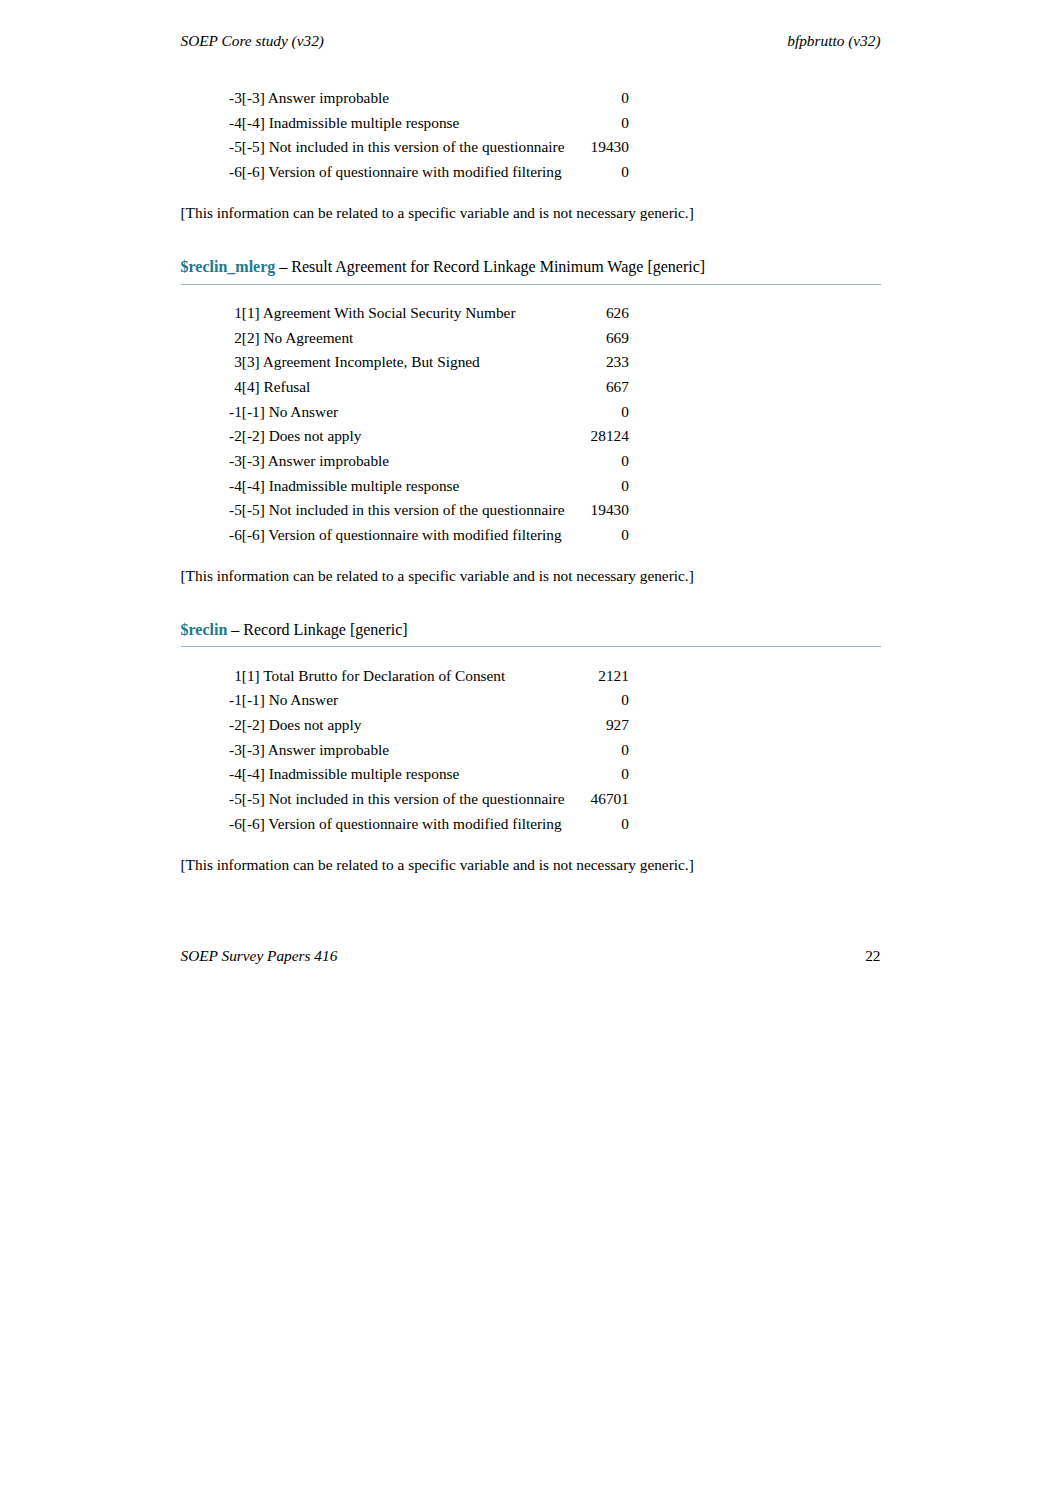SOEP Core study (v32)
bfpbrutto (v32)
| -3 | [-3] Answer improbable | 0 |
| -4 | [-4] Inadmissible multiple response | 0 |
| -5 | [-5] Not included in this version of the questionnaire | 19430 |
| -6 | [-6] Version of questionnaire with modified filtering | 0 |
[This information can be related to a specific variable and is not necessary generic.]
$reclin_mlerg – Result Agreement for Record Linkage Minimum Wage [generic]
| 1 | [1] Agreement With Social Security Number | 626 |
| 2 | [2] No Agreement | 669 |
| 3 | [3] Agreement Incomplete, But Signed | 233 |
| 4 | [4] Refusal | 667 |
| -1 | [-1] No Answer | 0 |
| -2 | [-2] Does not apply | 28124 |
| -3 | [-3] Answer improbable | 0 |
| -4 | [-4] Inadmissible multiple response | 0 |
| -5 | [-5] Not included in this version of the questionnaire | 19430 |
| -6 | [-6] Version of questionnaire with modified filtering | 0 |
[This information can be related to a specific variable and is not necessary generic.]
$reclin – Record Linkage [generic]
| 1 | [1] Total Brutto for Declaration of Consent | 2121 |
| -1 | [-1] No Answer | 0 |
| -2 | [-2] Does not apply | 927 |
| -3 | [-3] Answer improbable | 0 |
| -4 | [-4] Inadmissible multiple response | 0 |
| -5 | [-5] Not included in this version of the questionnaire | 46701 |
| -6 | [-6] Version of questionnaire with modified filtering | 0 |
[This information can be related to a specific variable and is not necessary generic.]
SOEP Survey Papers 416
22